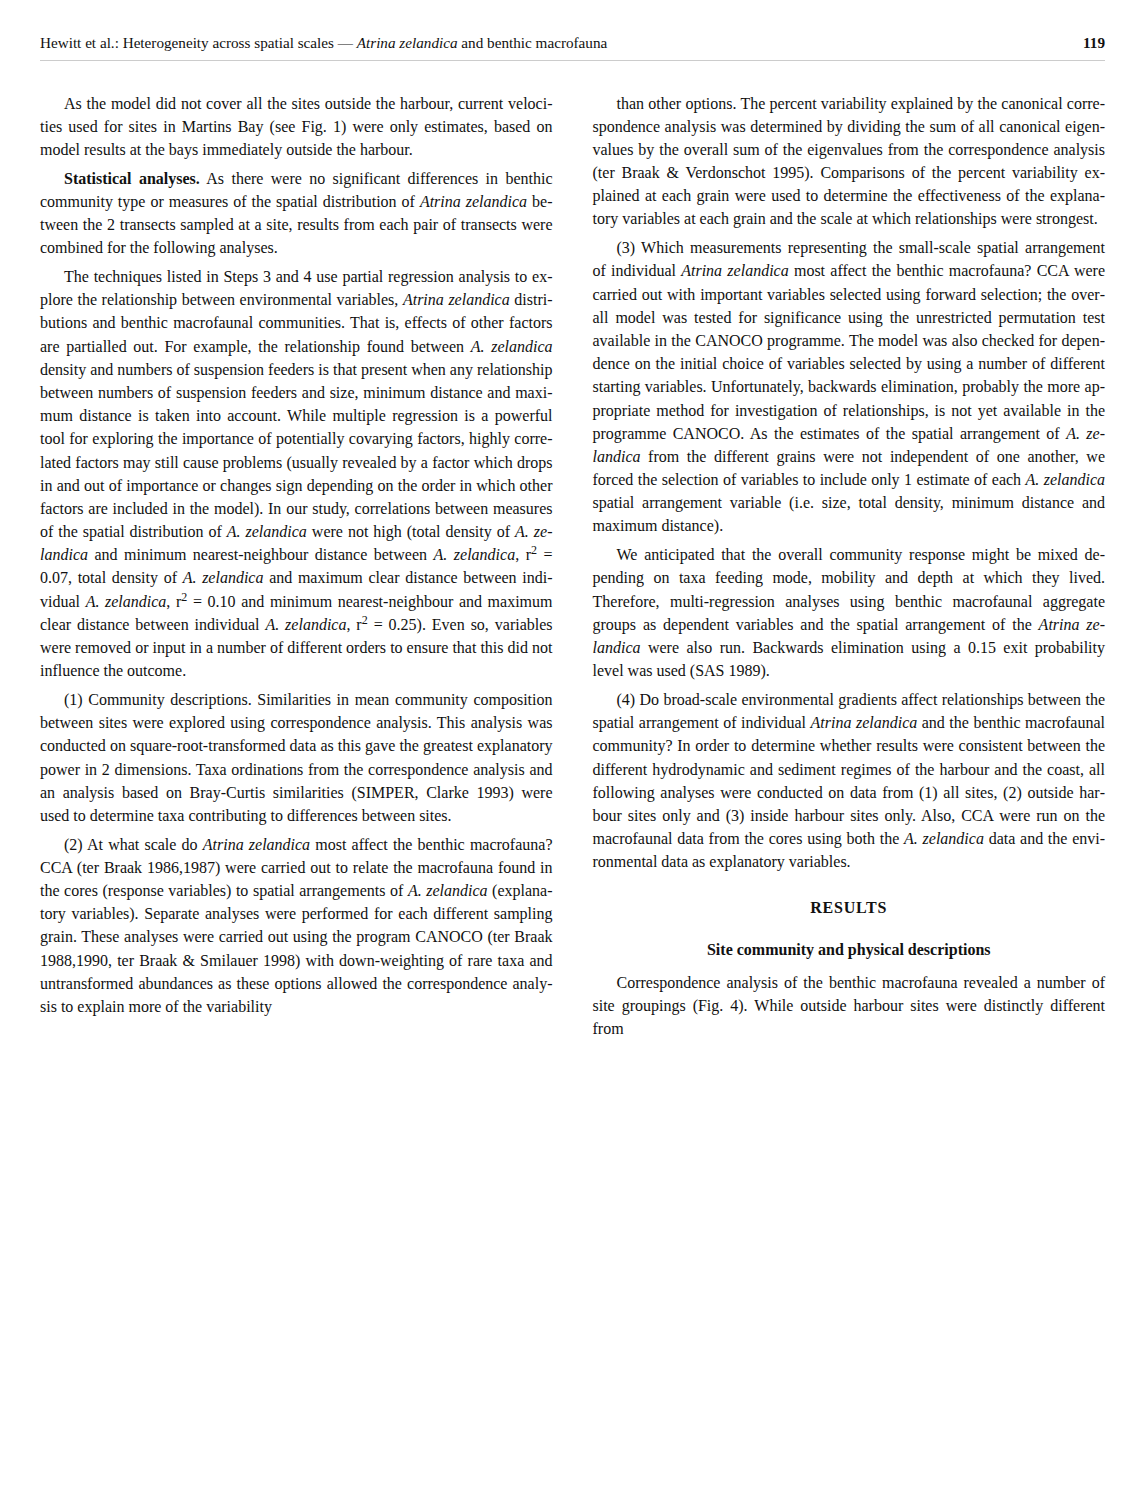Hewitt et al.: Heterogeneity across spatial scales — Atrina zelandica and benthic macrofauna 119
As the model did not cover all the sites outside the harbour, current velocities used for sites in Martins Bay (see Fig. 1) were only estimates, based on model results at the bays immediately outside the harbour.
Statistical analyses. As there were no significant differences in benthic community type or measures of the spatial distribution of Atrina zelandica between the 2 transects sampled at a site, results from each pair of transects were combined for the following analyses.
The techniques listed in Steps 3 and 4 use partial regression analysis to explore the relationship between environmental variables, Atrina zelandica distributions and benthic macrofaunal communities. That is, effects of other factors are partialled out. For example, the relationship found between A. zelandica density and numbers of suspension feeders is that present when any relationship between numbers of suspension feeders and size, minimum distance and maximum distance is taken into account. While multiple regression is a powerful tool for exploring the importance of potentially covarying factors, highly correlated factors may still cause problems (usually revealed by a factor which drops in and out of importance or changes sign depending on the order in which other factors are included in the model). In our study, correlations between measures of the spatial distribution of A. zelandica were not high (total density of A. zelandica and minimum nearest-neighbour distance between A. zelandica, r2 = 0.07, total density of A. zelandica and maximum clear distance between individual A. zelandica, r2 = 0.10 and minimum nearest-neighbour and maximum clear distance between individual A. zelandica, r2 = 0.25). Even so, variables were removed or input in a number of different orders to ensure that this did not influence the outcome.
(1) Community descriptions. Similarities in mean community composition between sites were explored using correspondence analysis. This analysis was conducted on square-root-transformed data as this gave the greatest explanatory power in 2 dimensions. Taxa ordinations from the correspondence analysis and an analysis based on Bray-Curtis similarities (SIMPER, Clarke 1993) were used to determine taxa contributing to differences between sites.
(2) At what scale do Atrina zelandica most affect the benthic macrofauna? CCA (ter Braak 1986,1987) were carried out to relate the macrofauna found in the cores (response variables) to spatial arrangements of A. zelandica (explanatory variables). Separate analyses were performed for each different sampling grain. These analyses were carried out using the program CANOCO (ter Braak 1988,1990, ter Braak & Smilauer 1998) with down-weighting of rare taxa and untransformed abundances as these options allowed the correspondence analysis to explain more of the variability
than other options. The percent variability explained by the canonical correspondence analysis was determined by dividing the sum of all canonical eigenvalues by the overall sum of the eigenvalues from the correspondence analysis (ter Braak & Verdonschot 1995). Comparisons of the percent variability explained at each grain were used to determine the effectiveness of the explanatory variables at each grain and the scale at which relationships were strongest.
(3) Which measurements representing the small-scale spatial arrangement of individual Atrina zelandica most affect the benthic macrofauna? CCA were carried out with important variables selected using forward selection; the overall model was tested for significance using the unrestricted permutation test available in the CANOCO programme. The model was also checked for dependence on the initial choice of variables selected by using a number of different starting variables. Unfortunately, backwards elimination, probably the more appropriate method for investigation of relationships, is not yet available in the programme CANOCO. As the estimates of the spatial arrangement of A. zelandica from the different grains were not independent of one another, we forced the selection of variables to include only 1 estimate of each A. zelandica spatial arrangement variable (i.e. size, total density, minimum distance and maximum distance).
We anticipated that the overall community response might be mixed depending on taxa feeding mode, mobility and depth at which they lived. Therefore, multi-regression analyses using benthic macrofaunal aggregate groups as dependent variables and the spatial arrangement of the Atrina zelandica were also run. Backwards elimination using a 0.15 exit probability level was used (SAS 1989).
(4) Do broad-scale environmental gradients affect relationships between the spatial arrangement of individual Atrina zelandica and the benthic macrofaunal community? In order to determine whether results were consistent between the different hydrodynamic and sediment regimes of the harbour and the coast, all following analyses were conducted on data from (1) all sites, (2) outside harbour sites only and (3) inside harbour sites only. Also, CCA were run on the macrofaunal data from the cores using both the A. zelandica data and the environmental data as explanatory variables.
RESULTS
Site community and physical descriptions
Correspondence analysis of the benthic macrofauna revealed a number of site groupings (Fig. 4). While outside harbour sites were distinctly different from